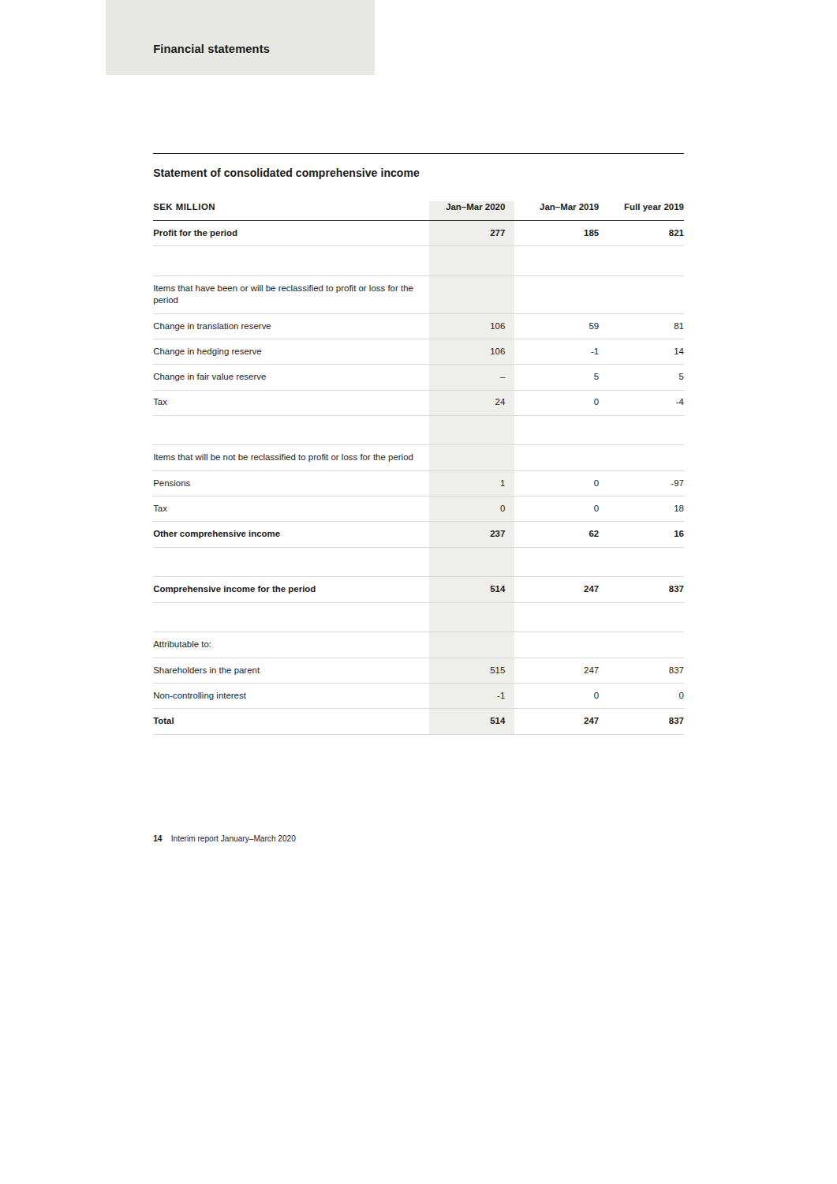Financial statements
Statement of consolidated comprehensive income
| SEK MILLION | Jan–Mar 2020 | Jan–Mar 2019 | Full year 2019 |
| --- | --- | --- | --- |
| Profit for the period | 277 | 185 | 821 |
| Items that have been or will be reclassified to profit or loss for the period | | | |
| Change in translation reserve | 106 | 59 | 81 |
| Change in hedging reserve | 106 | -1 | 14 |
| Change in fair value reserve | – | 5 | 5 |
| Tax | 24 | 0 | -4 |
| Items that will be not be reclassified to profit or loss for the period | | | |
| Pensions | 1 | 0 | -97 |
| Tax | 0 | 0 | 18 |
| Other comprehensive income | 237 | 62 | 16 |
| Comprehensive income for the period | 514 | 247 | 837 |
| Attributable to: | | | |
| Shareholders in the parent | 515 | 247 | 837 |
| Non-controlling interest | -1 | 0 | 0 |
| Total | 514 | 247 | 837 |
14 Interim report January–March 2020